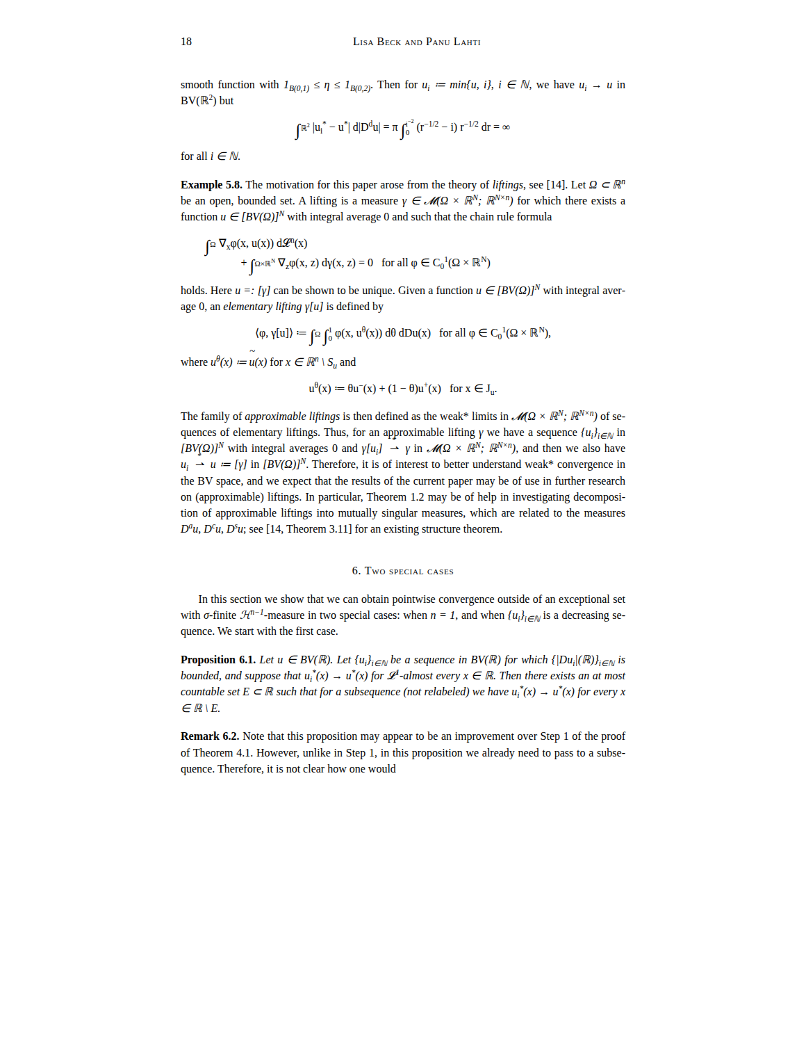18 Lisa Beck and Panu Lahti
smooth function with 1B(0,1) ≤ η ≤ 1B(0,2). Then for ui ≔ min{u, i}, i ∈ ℕ, we have ui → u in BV(ℝ2) but
∫ℝ2 |ui* − u*| d|Ddu| = π ∫i−20 (r−1/2 − i) r−1/2 dr = ∞
for all i ∈ ℕ.
Example 5.8. The motivation for this paper arose from the theory of liftings, see [14]. Let Ω ⊂ ℝn be an open, bounded set. A lifting is a measure γ ∈ 𝓜(Ω × ℝN; ℝN×n) for which there exists a function u ∈ [BV(Ω)]N with integral average 0 and such that the chain rule formula
∫Ω ∇xφ(x, u(x)) d𝓛n(x) + ∫Ω×ℝN ∇zφ(x, z) dγ(x, z) = 0 for all φ ∈ C01(Ω × ℝN)
holds. Here u =: [γ] can be shown to be unique. Given a function u ∈ [BV(Ω)]N with integral average 0, an elementary lifting γ[u] is defined by
⟨φ, γ[u]⟩ ≔ ∫Ω ∫10 φ(x, uθ(x)) dθ dDu(x) for all φ ∈ C01(Ω × ℝN),
where uθ(x) ≔ u(x) for x ∈ ℝn \ Su and
uθ(x) ≔ θu−(x) + (1 − θ)u+(x) for x ∈ Ju.
The family of approximable liftings is then defined as the weak* limits in 𝓜(Ω × ℝN; ℝN×n) of sequences of elementary liftings. Thus, for an approximable lifting γ we have a sequence {ui}i∈ℕ in [BV(Ω)]N with integral averages 0 and γ[ui] *⇀ γ in 𝓜(Ω × ℝN; ℝN×n), and then we also have ui *⇀ u ≔ [γ] in [BV(Ω)]N. Therefore, it is of interest to better understand weak* convergence in the BV space, and we expect that the results of the current paper may be of use in further research on (approximable) liftings. In particular, Theorem 1.2 may be of help in investigating decomposition of approximable liftings into mutually singular measures, which are related to the measures Dau, Dcu, Dsu; see [14, Theorem 3.11] for an existing structure theorem.
6. Two special cases
In this section we show that we can obtain pointwise convergence outside of an exceptional set with σ-finite ℋn−1-measure in two special cases: when n = 1, and when {ui}i∈ℕ is a decreasing sequence. We start with the first case.
Proposition 6.1. Let u ∈ BV(ℝ). Let {ui}i∈ℕ be a sequence in BV(ℝ) for which {|Dui|(ℝ)}i∈ℕ is bounded, and suppose that ui*(x) → u*(x) for 𝓛1-almost every x ∈ ℝ. Then there exists an at most countable set E ⊂ ℝ such that for a subsequence (not relabeled) we have ui*(x) → u*(x) for every x ∈ ℝ \ E.
Remark 6.2. Note that this proposition may appear to be an improvement over Step 1 of the proof of Theorem 4.1. However, unlike in Step 1, in this proposition we already need to pass to a subsequence. Therefore, it is not clear how one would